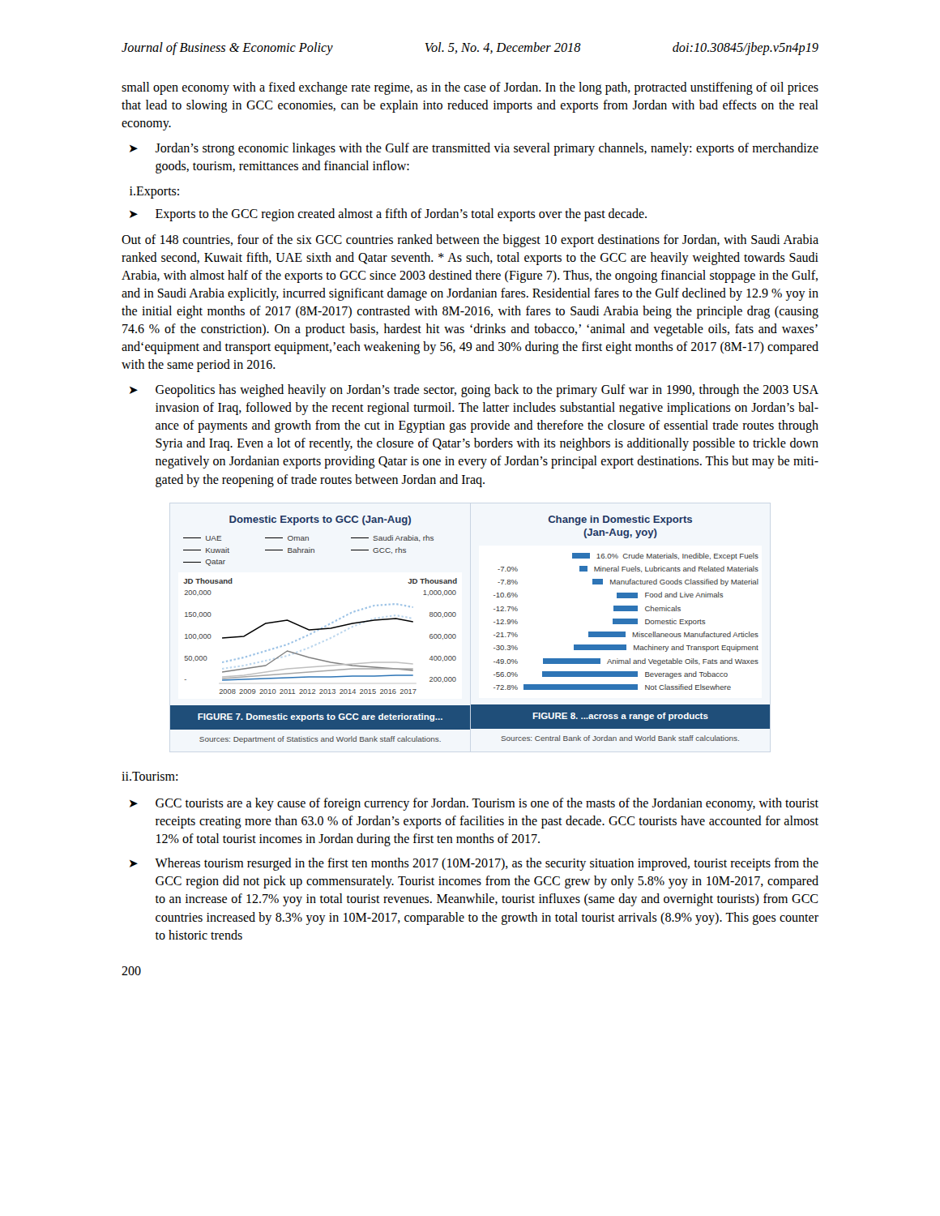Journal of Business & Economic Policy Vol. 5, No. 4, December 2018 doi:10.30845/jbep.v5n4p19
small open economy with a fixed exchange rate regime, as in the case of Jordan. In the long path, protracted unstiffening of oil prices that lead to slowing in GCC economies, can be explain into reduced imports and exports from Jordan with bad effects on the real economy.
Jordan’s strong economic linkages with the Gulf are transmitted via several primary channels, namely: exports of merchandize goods, tourism, remittances and financial inflow:
i.Exports:
Exports to the GCC region created almost a fifth of Jordan’s total exports over the past decade.
Out of 148 countries, four of the six GCC countries ranked between the biggest 10 export destinations for Jordan, with Saudi Arabia ranked second, Kuwait fifth, UAE sixth and Qatar seventh. * As such, total exports to the GCC are heavily weighted towards Saudi Arabia, with almost half of the exports to GCC since 2003 destined there (Figure 7). Thus, the ongoing financial stoppage in the Gulf, and in Saudi Arabia explicitly, incurred significant damage on Jordanian fares. Residential fares to the Gulf declined by 12.9 % yoy in the initial eight months of 2017 (8M-2017) contrasted with 8M-2016, with fares to Saudi Arabia being the principle drag (causing 74.6 % of the constriction). On a product basis, hardest hit was ‘drinks and tobacco,’ ‘animal and vegetable oils, fats and waxes’ and‘equipment and transport equipment,’each weakening by 56, 49 and 30% during the first eight months of 2017 (8M-17) compared with the same period in 2016.
Geopolitics has weighed heavily on Jordan’s trade sector, going back to the primary Gulf war in 1990, through the 2003 USA invasion of Iraq, followed by the recent regional turmoil. The latter includes substantial negative implications on Jordan’s balance of payments and growth from the cut in Egyptian gas provide and therefore the closure of essential trade routes through Syria and Iraq. Even a lot of recently, the closure of Qatar’s borders with its neighbors is additionally possible to trickle down negatively on Jordanian exports providing Qatar is one in every of Jordan’s principal export destinations. This but may be mitigated by the reopening of trade routes between Jordan and Iraq.
Domestic Exports to GCC (Jan-Aug)
UAE
Oman
Saudi Arabia, rhs
Kuwait
Bahrain
GCC, rhs
Qatar
JD Thousand JD Thousand
200,000 150,000 100,000 50,000 -
1,000,000 800,000 600,000 400,000 200,000
20082009201020112012 20132014201520162017
FIGURE 7. Domestic exports to GCC are deteriorating...
Sources: Department of Statistics and World Bank staff calculations.
Change in Domestic Exports
(Jan-Aug, yoy)
16.0% Crude Materials, Inedible, Except Fuels
-7.0%
Mineral Fuels, Lubricants and Related Materials
-7.8%
Manufactured Goods Classified by Material
-10.6%
Food and Live Animals
-12.7%
Chemicals
-12.9%
Domestic Exports
-21.7%
Miscellaneous Manufactured Articles
-30.3%
Machinery and Transport Equipment
-49.0%
Animal and Vegetable Oils, Fats and Waxes
-56.0%
Beverages and Tobacco
-72.8%
Not Classified Elsewhere
FIGURE 8. ...across a range of products
Sources: Central Bank of Jordan and World Bank staff calculations.
ii.Tourism:
GCC tourists are a key cause of foreign currency for Jordan. Tourism is one of the masts of the Jordanian economy, with tourist receipts creating more than 63.0 % of Jordan’s exports of facilities in the past decade. GCC tourists have accounted for almost 12% of total tourist incomes in Jordan during the first ten months of 2017.
Whereas tourism resurged in the first ten months 2017 (10M-2017), as the security situation improved, tourist receipts from the GCC region did not pick up commensurately. Tourist incomes from the GCC grew by only 5.8% yoy in 10M-2017, compared to an increase of 12.7% yoy in total tourist revenues. Meanwhile, tourist influxes (same day and overnight tourists) from GCC countries increased by 8.3% yoy in 10M-2017, comparable to the growth in total tourist arrivals (8.9% yoy). This goes counter to historic trends
200